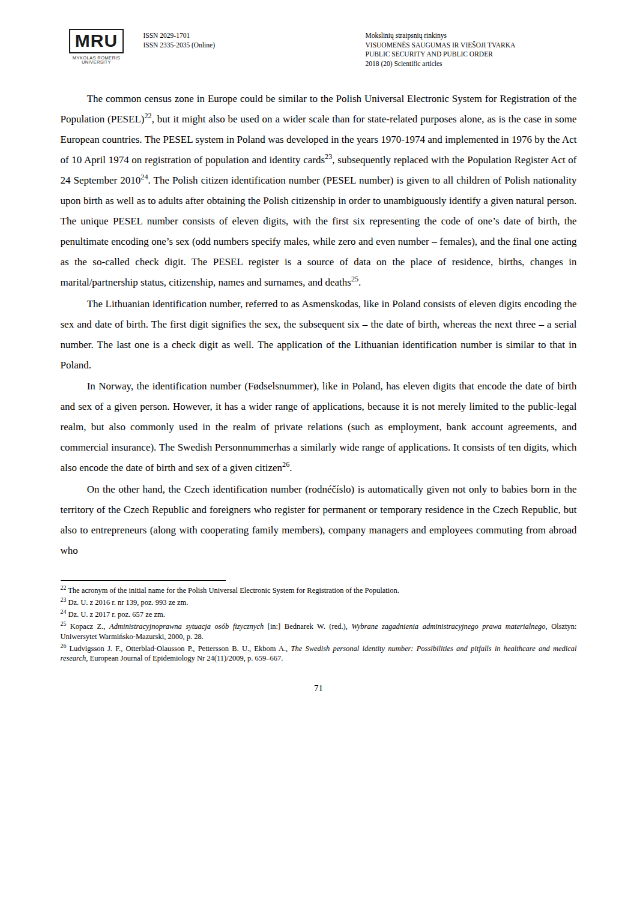MRU Mykolas Romeris
University
ISSN 2029-1701
ISSN 2335-2035 (Online)
Mokslinių straipsnių rinkinys
Visuomenės saugumas ir viešoji tvarka
Public security and public order
2018 (20) Scientific articles
The common census zone in Europe could be similar to the Polish Universal Electronic System for Registration of the Population (PESEL)22, but it might also be used on a wider scale than for state-related purposes alone, as is the case in some European countries. The PESEL system in Poland was developed in the years 1970-1974 and implemented in 1976 by the Act of 10 April 1974 on registration of population and identity cards23, subsequently replaced with the Population Register Act of 24 September 201024. The Polish citizen identification number (PESEL number) is given to all children of Polish nationality upon birth as well as to adults after obtaining the Polish citizenship in order to unambiguously identify a given natural person. The unique PESEL number consists of eleven digits, with the first six representing the code of one’s date of birth, the penultimate encoding one’s sex (odd numbers specify males, while zero and even number – females), and the final one acting as the so-called check digit. The PESEL register is a source of data on the place of residence, births, changes in marital/partnership status, citizenship, names and surnames, and deaths25.
The Lithuanian identification number, referred to as Asmenskodas, like in Poland consists of eleven digits encoding the sex and date of birth. The first digit signifies the sex, the subsequent six – the date of birth, whereas the next three – a serial number. The last one is a check digit as well. The application of the Lithuanian identification number is similar to that in Poland.
In Norway, the identification number (Fødselsnummer), like in Poland, has eleven digits that encode the date of birth and sex of a given person. However, it has a wider range of applications, because it is not merely limited to the public-legal realm, but also commonly used in the realm of private relations (such as employment, bank account agreements, and commercial insurance). The Swedish Personnummerhas a similarly wide range of applications. It consists of ten digits, which also encode the date of birth and sex of a given citizen26.
On the other hand, the Czech identification number (rodnéčíslo) is automatically given not only to babies born in the territory of the Czech Republic and foreigners who register for permanent or temporary residence in the Czech Republic, but also to entrepreneurs (along with cooperating family members), company managers and employees commuting from abroad who
22 The acronym of the initial name for the Polish Universal Electronic System for Registration of the Population.
23 Dz. U. z 2016 r. nr 139, poz. 993 ze zm.
24 Dz. U. z 2017 r. poz. 657 ze zm.
25 Kopacz Z., Administracyjnoprawna sytuacja osób fizycznych [in:] Bednarek W. (red.), Wybrane zagadnienia administracyjnego prawa materialnego, Olsztyn: Uniwersytet Warmińsko-Mazurski, 2000, p. 28.
26 Ludvigsson J. F., Otterblad-Olausson P., Pettersson B. U., Ekbom A., The Swedish personal identity number: Possibilities and pitfalls in healthcare and medical research, European Journal of Epidemiology Nr 24(11)/2009, p. 659–667.
71